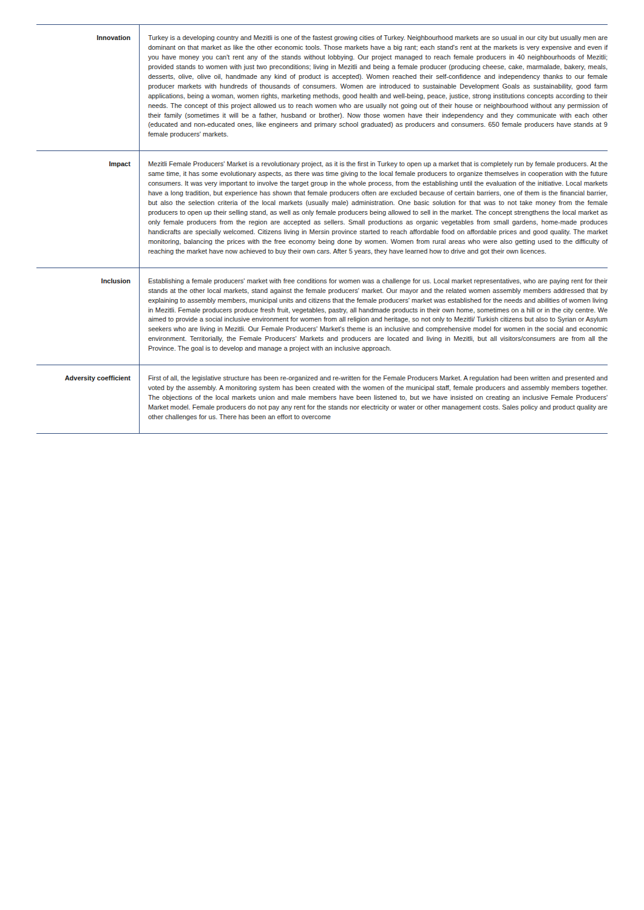| Innovation | Turkey is a developing country and Mezitli is one of the fastest growing cities of Turkey. Neighbourhood markets are so usual in our city but usually men are dominant on that market as like the other economic tools. Those markets have a big rant; each stand's rent at the markets is very expensive and even if you have money you can't rent any of the stands without lobbying. Our project managed to reach female producers in 40 neighbourhoods of Mezitli; provided stands to women with just two preconditions; living in Mezitli and being a female producer (producing cheese, cake, marmalade, bakery, meals, desserts, olive, olive oil, handmade any kind of product is accepted). Women reached their self-confidence and independency thanks to our female producer markets with hundreds of thousands of consumers. Women are introduced to sustainable Development Goals as sustainability, good farm applications, being a woman, women rights, marketing methods, good health and well-being, peace, justice, strong institutions concepts according to their needs. The concept of this project allowed us to reach women who are usually not going out of their house or neighbourhood without any permission of their family (sometimes it will be a father, husband or brother). Now those women have their independency and they communicate with each other (educated and non-educated ones, like engineers and primary school graduated) as producers and consumers. 650 female producers have stands at 9 female producers' markets. |
| Impact | Mezitli Female Producers' Market is a revolutionary project, as it is the first in Turkey to open up a market that is completely run by female producers. At the same time, it has some evolutionary aspects, as there was time giving to the local female producers to organize themselves in cooperation with the future consumers. It was very important to involve the target group in the whole process, from the establishing until the evaluation of the initiative. Local markets have a long tradition, but experience has shown that female producers often are excluded because of certain barriers, one of them is the financial barrier, but also the selection criteria of the local markets (usually male) administration. One basic solution for that was to not take money from the female producers to open up their selling stand, as well as only female producers being allowed to sell in the market. The concept strengthens the local market as only female producers from the region are accepted as sellers. Small productions as organic vegetables from small gardens, home-made produces handicrafts are specially welcomed. Citizens living in Mersin province started to reach affordable food on affordable prices and good quality. The market monitoring, balancing the prices with the free economy being done by women. Women from rural areas who were also getting used to the difficulty of reaching the market have now achieved to buy their own cars. After 5 years, they have learned how to drive and got their own licences. |
| Inclusion | Establishing a female producers' market with free conditions for women was a challenge for us. Local market representatives, who are paying rent for their stands at the other local markets, stand against the female producers' market. Our mayor and the related women assembly members addressed that by explaining to assembly members, municipal units and citizens that the female producers' market was established for the needs and abilities of women living in Mezitli. Female producers produce fresh fruit, vegetables, pastry, all handmade products in their own home, sometimes on a hill or in the city centre. We aimed to provide a social inclusive environment for women from all religion and heritage, so not only to Mezitli/ Turkish citizens but also to Syrian or Asylum seekers who are living in Mezitli. Our Female Producers' Market's theme is an inclusive and comprehensive model for women in the social and economic environment. Territorially, the Female Producers' Markets and producers are located and living in Mezitli, but all visitors/consumers are from all the Province. The goal is to develop and manage a project with an inclusive approach. |
| Adversity coefficient | First of all, the legislative structure has been re-organized and re-written for the Female Producers Market. A regulation had been written and presented and voted by the assembly. A monitoring system has been created with the women of the municipal staff, female producers and assembly members together. The objections of the local markets union and male members have been listened to, but we have insisted on creating an inclusive Female Producers' Market model. Female producers do not pay any rent for the stands nor electricity or water or other management costs. Sales policy and product quality are other challenges for us. There has been an effort to overcome |